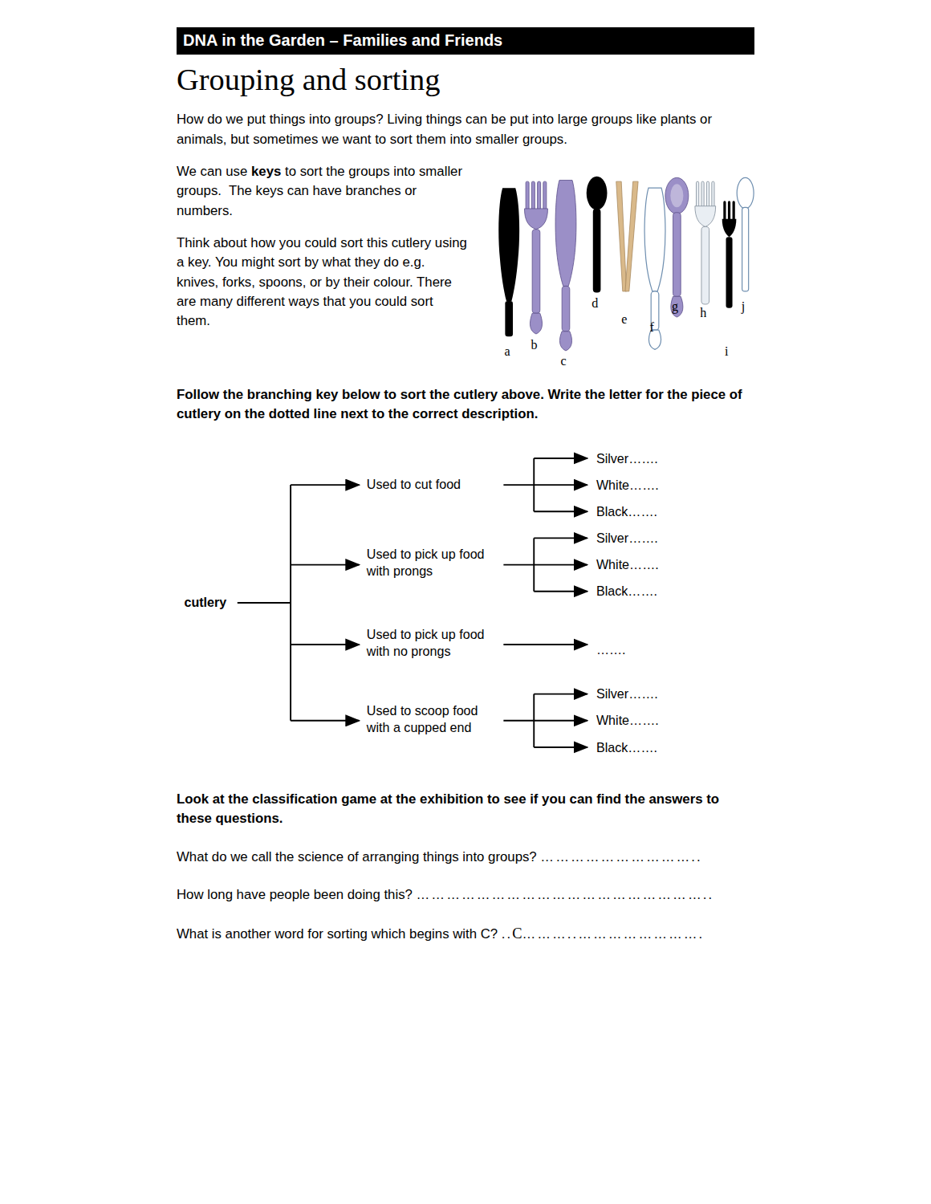DNA in the Garden – Families and Friends
Grouping and sorting
How do we put things into groups? Living things can be put into large groups like plants or animals, but sometimes we want to sort them into smaller groups.
We can use keys to sort the groups into smaller groups. The keys can have branches or numbers.
Think about how you could sort this cutlery using a key. You might sort by what they do e.g. knives, forks, spoons, or by their colour. There are many different ways that you could sort them.
a b c d e f g h i j
Follow the branching key below to sort the cutlery above. Write the letter for the piece of cutlery on the dotted line next to the correct description.
cutlery Used to cut food Used to pick up food with prongs Used to pick up food with no prongs Used to scoop food with a cupped end Silver……. White……. Black……. Silver……. White……. Black……. ……. Silver……. White……. Black…….
Look at the classification game at the exhibition to see if you can find the answers to these questions.
What do we call the science of arranging things into groups? …………………………..
How long have people been doing this? …………………………………………………..
What is another word for sorting which begins with C? .. C………..…………………….